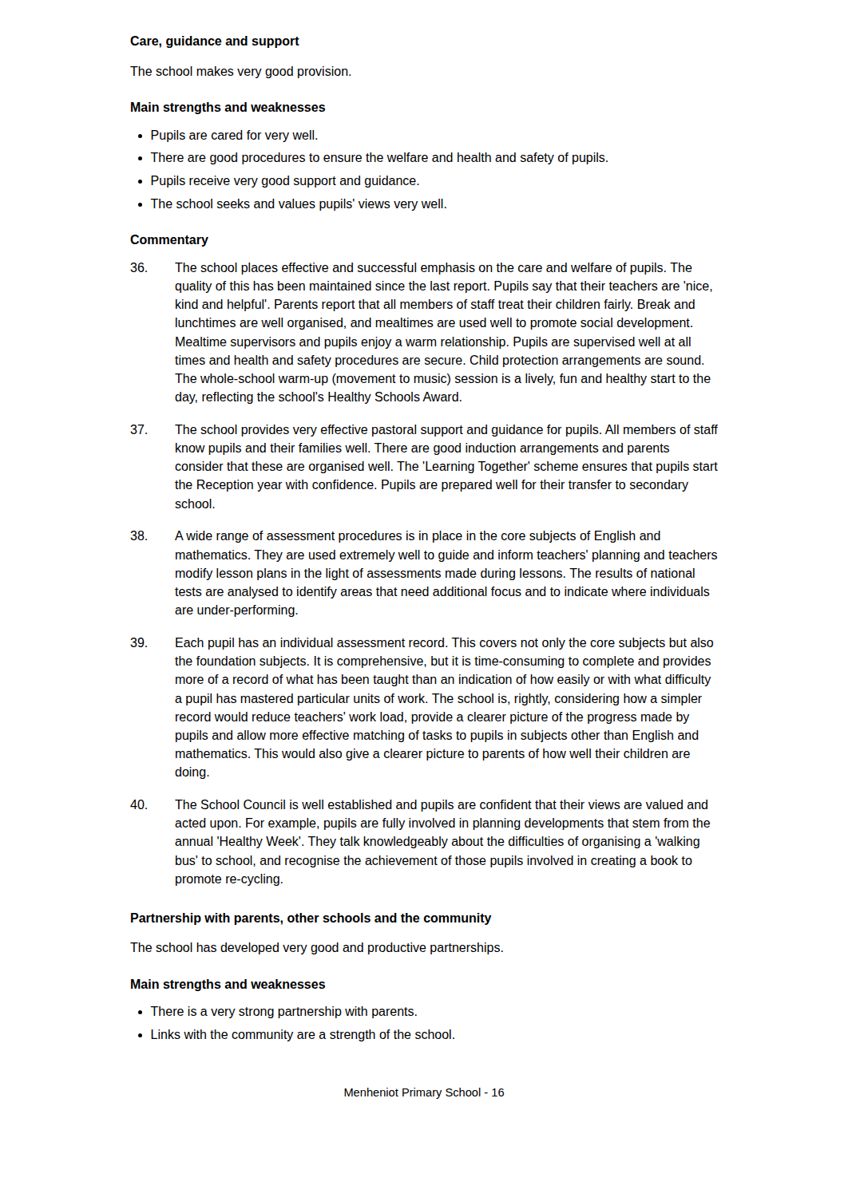Care, guidance and support
The school makes very good provision.
Main strengths and weaknesses
Pupils are cared for very well.
There are good procedures to ensure the welfare and health and safety of pupils.
Pupils receive very good support and guidance.
The school seeks and values pupils' views very well.
Commentary
36. The school places effective and successful emphasis on the care and welfare of pupils. The quality of this has been maintained since the last report. Pupils say that their teachers are 'nice, kind and helpful'. Parents report that all members of staff treat their children fairly. Break and lunchtimes are well organised, and mealtimes are used well to promote social development. Mealtime supervisors and pupils enjoy a warm relationship. Pupils are supervised well at all times and health and safety procedures are secure. Child protection arrangements are sound. The whole-school warm-up (movement to music) session is a lively, fun and healthy start to the day, reflecting the school's Healthy Schools Award.
37. The school provides very effective pastoral support and guidance for pupils. All members of staff know pupils and their families well. There are good induction arrangements and parents consider that these are organised well. The 'Learning Together' scheme ensures that pupils start the Reception year with confidence. Pupils are prepared well for their transfer to secondary school.
38. A wide range of assessment procedures is in place in the core subjects of English and mathematics. They are used extremely well to guide and inform teachers' planning and teachers modify lesson plans in the light of assessments made during lessons. The results of national tests are analysed to identify areas that need additional focus and to indicate where individuals are under-performing.
39. Each pupil has an individual assessment record. This covers not only the core subjects but also the foundation subjects. It is comprehensive, but it is time-consuming to complete and provides more of a record of what has been taught than an indication of how easily or with what difficulty a pupil has mastered particular units of work. The school is, rightly, considering how a simpler record would reduce teachers' work load, provide a clearer picture of the progress made by pupils and allow more effective matching of tasks to pupils in subjects other than English and mathematics. This would also give a clearer picture to parents of how well their children are doing.
40. The School Council is well established and pupils are confident that their views are valued and acted upon. For example, pupils are fully involved in planning developments that stem from the annual 'Healthy Week'. They talk knowledgeably about the difficulties of organising a 'walking bus' to school, and recognise the achievement of those pupils involved in creating a book to promote re-cycling.
Partnership with parents, other schools and the community
The school has developed very good and productive partnerships.
Main strengths and weaknesses
There is a very strong partnership with parents.
Links with the community are a strength of the school.
Menheniot Primary School - 16